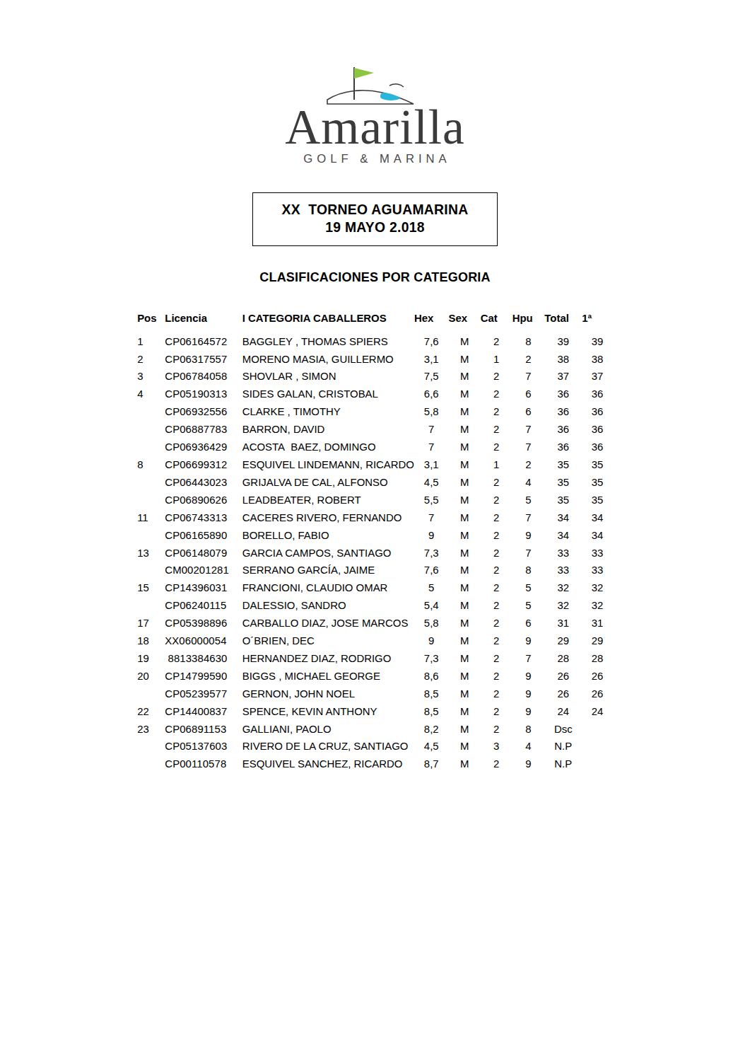Amarilla
GOLF & MARINA
XX TORNEO AGUAMARINA
19 MAYO 2.018
CLASIFICACIONES POR CATEGORIA
| Pos | Licencia | I CATEGORIA CABALLEROS | Hex | Sex | Cat | Hpu | Total | 1ª |
| --- | --- | --- | --- | --- | --- | --- | --- | --- |
| 1 | CP06164572 | BAGGLEY , THOMAS SPIERS | 7,6 | M | 2 | 8 | 39 | 39 |
| 2 | CP06317557 | MORENO MASIA, GUILLERMO | 3,1 | M | 1 | 2 | 38 | 38 |
| 3 | CP06784058 | SHOVLAR , SIMON | 7,5 | M | 2 | 7 | 37 | 37 |
| 4 | CP05190313 | SIDES GALAN, CRISTOBAL | 6,6 | M | 2 | 6 | 36 | 36 |
| | CP06932556 | CLARKE , TIMOTHY | 5,8 | M | 2 | 6 | 36 | 36 |
| | CP06887783 | BARRON, DAVID | 7 | M | 2 | 7 | 36 | 36 |
| | CP06936429 | ACOSTA BAEZ, DOMINGO | 7 | M | 2 | 7 | 36 | 36 |
| 8 | CP06699312 | ESQUIVEL LINDEMANN, RICARDO | 3,1 | M | 1 | 2 | 35 | 35 |
| | CP06443023 | GRIJALVA DE CAL, ALFONSO | 4,5 | M | 2 | 4 | 35 | 35 |
| | CP06890626 | LEADBEATER, ROBERT | 5,5 | M | 2 | 5 | 35 | 35 |
| 11 | CP06743313 | CACERES RIVERO, FERNANDO | 7 | M | 2 | 7 | 34 | 34 |
| | CP06165890 | BORELLO, FABIO | 9 | M | 2 | 9 | 34 | 34 |
| 13 | CP06148079 | GARCIA CAMPOS, SANTIAGO | 7,3 | M | 2 | 7 | 33 | 33 |
| | CM00201281 | SERRANO GARCÍA, JAIME | 7,6 | M | 2 | 8 | 33 | 33 |
| 15 | CP14396031 | FRANCIONI, CLAUDIO OMAR | 5 | M | 2 | 5 | 32 | 32 |
| | CP06240115 | DALESSIO, SANDRO | 5,4 | M | 2 | 5 | 32 | 32 |
| 17 | CP05398896 | CARBALLO DIAZ, JOSE MARCOS | 5,8 | M | 2 | 6 | 31 | 31 |
| 18 | XX06000054 | O´BRIEN, DEC | 9 | M | 2 | 9 | 29 | 29 |
| 19 | 8813384630 | HERNANDEZ DIAZ, RODRIGO | 7,3 | M | 2 | 7 | 28 | 28 |
| 20 | CP14799590 | BIGGS , MICHAEL GEORGE | 8,6 | M | 2 | 9 | 26 | 26 |
| | CP05239577 | GERNON, JOHN NOEL | 8,5 | M | 2 | 9 | 26 | 26 |
| 22 | CP14400837 | SPENCE, KEVIN ANTHONY | 8,5 | M | 2 | 9 | 24 | 24 |
| 23 | CP06891153 | GALLIANI, PAOLO | 8,2 | M | 2 | 8 | Dsc | |
| | CP05137603 | RIVERO DE LA CRUZ, SANTIAGO | 4,5 | M | 3 | 4 | N.P | |
| | CP00110578 | ESQUIVEL SANCHEZ, RICARDO | 8,7 | M | 2 | 9 | N.P | |